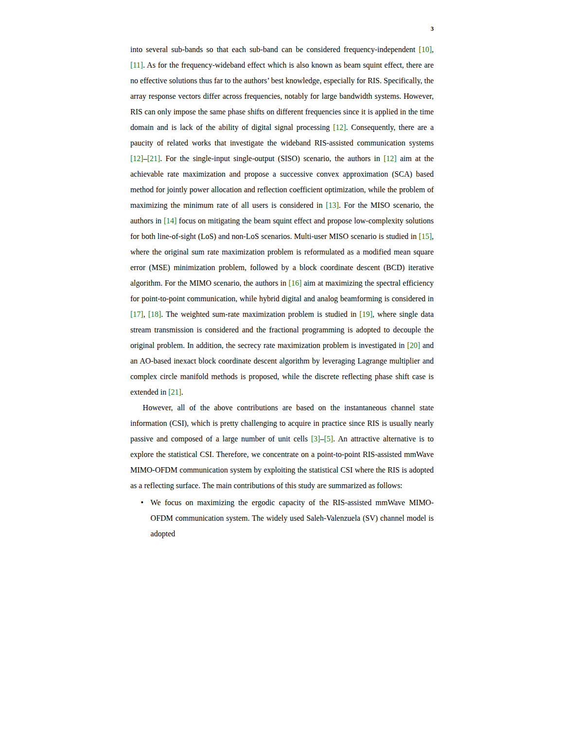3
into several sub-bands so that each sub-band can be considered frequency-independent [10], [11]. As for the frequency-wideband effect which is also known as beam squint effect, there are no effective solutions thus far to the authors’ best knowledge, especially for RIS. Specifically, the array response vectors differ across frequencies, notably for large bandwidth systems. However, RIS can only impose the same phase shifts on different frequencies since it is applied in the time domain and is lack of the ability of digital signal processing [12]. Consequently, there are a paucity of related works that investigate the wideband RIS-assisted communication systems [12]–[21]. For the single-input single-output (SISO) scenario, the authors in [12] aim at the achievable rate maximization and propose a successive convex approximation (SCA) based method for jointly power allocation and reflection coefficient optimization, while the problem of maximizing the minimum rate of all users is considered in [13]. For the MISO scenario, the authors in [14] focus on mitigating the beam squint effect and propose low-complexity solutions for both line-of-sight (LoS) and non-LoS scenarios. Multi-user MISO scenario is studied in [15], where the original sum rate maximization problem is reformulated as a modified mean square error (MSE) minimization problem, followed by a block coordinate descent (BCD) iterative algorithm. For the MIMO scenario, the authors in [16] aim at maximizing the spectral efficiency for point-to-point communication, while hybrid digital and analog beamforming is considered in [17], [18]. The weighted sum-rate maximization problem is studied in [19], where single data stream transmission is considered and the fractional programming is adopted to decouple the original problem. In addition, the secrecy rate maximization problem is investigated in [20] and an AO-based inexact block coordinate descent algorithm by leveraging Lagrange multiplier and complex circle manifold methods is proposed, while the discrete reflecting phase shift case is extended in [21].
However, all of the above contributions are based on the instantaneous channel state information (CSI), which is pretty challenging to acquire in practice since RIS is usually nearly passive and composed of a large number of unit cells [3]–[5]. An attractive alternative is to explore the statistical CSI. Therefore, we concentrate on a point-to-point RIS-assisted mmWave MIMO-OFDM communication system by exploiting the statistical CSI where the RIS is adopted as a reflecting surface. The main contributions of this study are summarized as follows:
We focus on maximizing the ergodic capacity of the RIS-assisted mmWave MIMO-OFDM communication system. The widely used Saleh-Valenzuela (SV) channel model is adopted